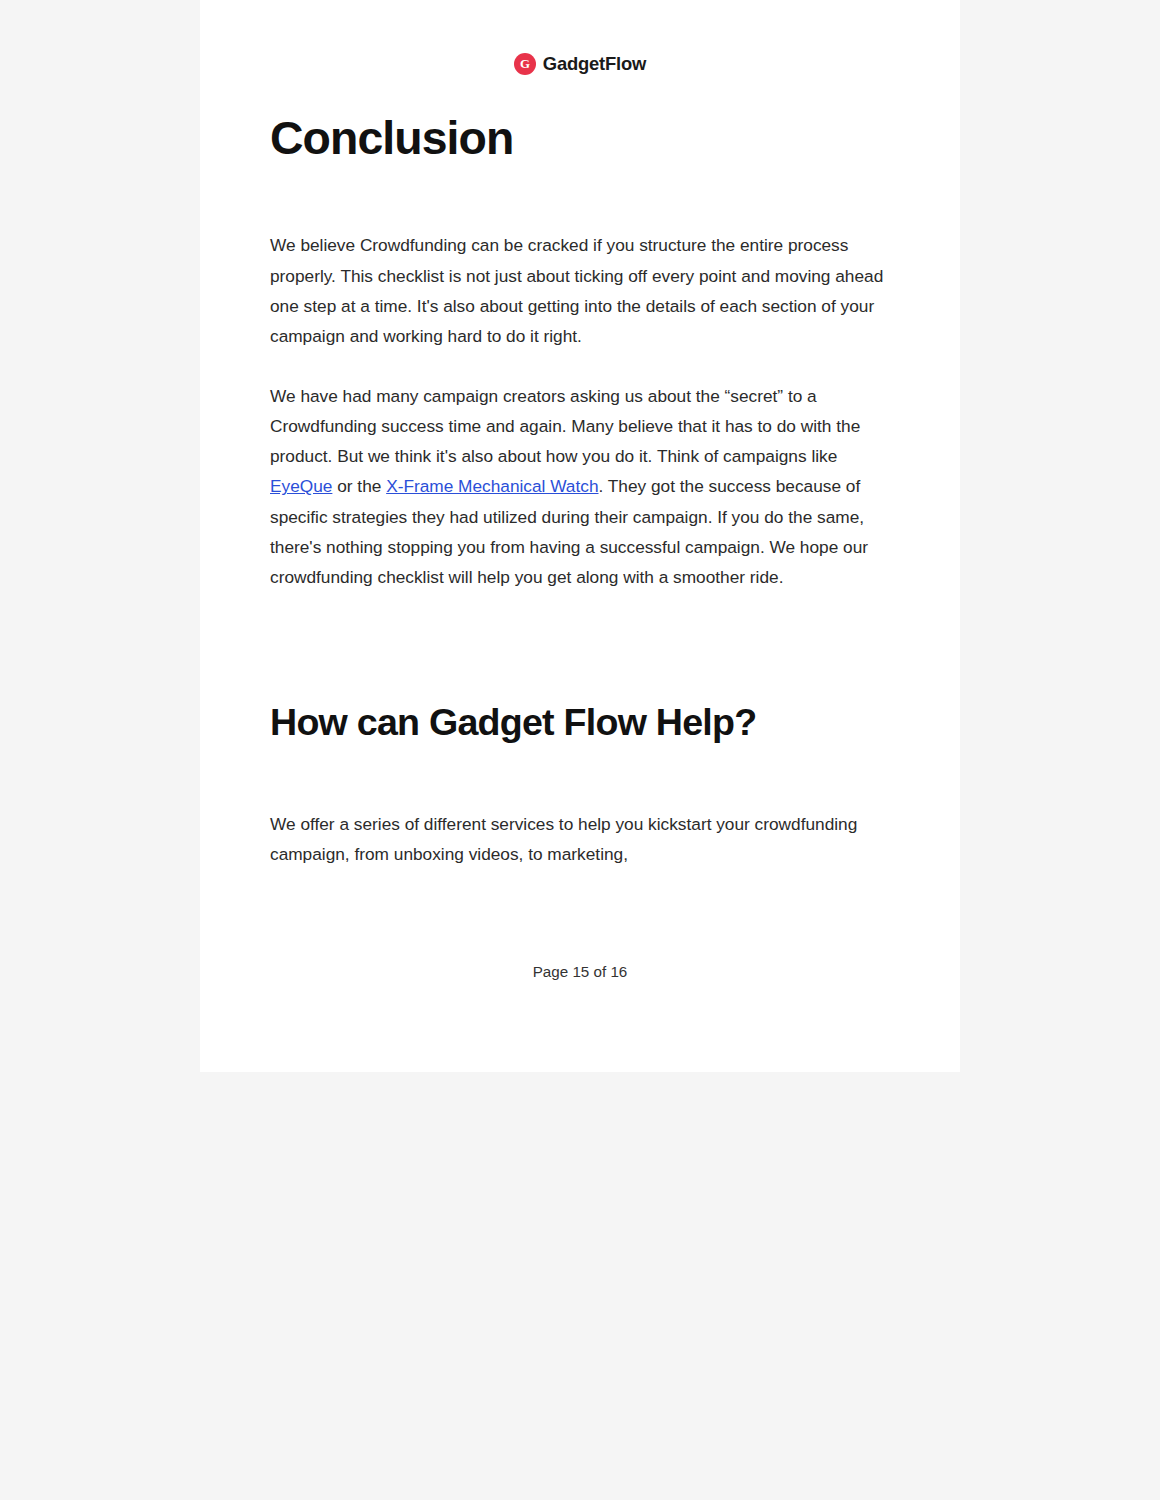GGadgetFlow
Conclusion
We believe Crowdfunding can be cracked if you structure the entire process properly. This checklist is not just about ticking off every point and moving ahead one step at a time. It's also about getting into the details of each section of your campaign and working hard to do it right.
We have had many campaign creators asking us about the “secret” to a Crowdfunding success time and again. Many believe that it has to do with the product. But we think it's also about how you do it. Think of campaigns like EyeQue or the X-Frame Mechanical Watch. They got the success because of specific strategies they had utilized during their campaign. If you do the same, there's nothing stopping you from having a successful campaign. We hope our crowdfunding checklist will help you get along with a smoother ride.
How can Gadget Flow Help?
We offer a series of different services to help you kickstart your crowdfunding campaign, from unboxing videos, to marketing,
Page 15 of 16